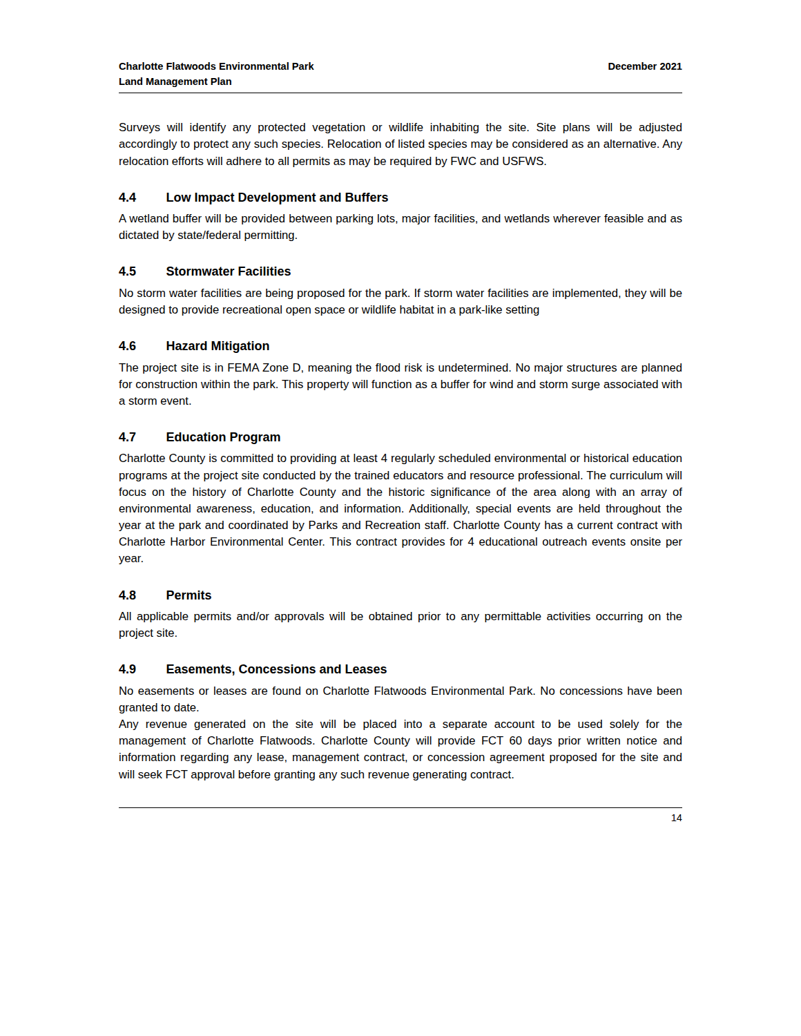Charlotte Flatwoods Environmental Park
Land Management Plan
December 2021
Surveys will identify any protected vegetation or wildlife inhabiting the site. Site plans will be adjusted accordingly to protect any such species. Relocation of listed species may be considered as an alternative. Any relocation efforts will adhere to all permits as may be required by FWC and USFWS.
4.4 Low Impact Development and Buffers
A wetland buffer will be provided between parking lots, major facilities, and wetlands wherever feasible and as dictated by state/federal permitting.
4.5 Stormwater Facilities
No storm water facilities are being proposed for the park. If storm water facilities are implemented, they will be designed to provide recreational open space or wildlife habitat in a park-like setting
4.6 Hazard Mitigation
The project site is in FEMA Zone D, meaning the flood risk is undetermined. No major structures are planned for construction within the park. This property will function as a buffer for wind and storm surge associated with a storm event.
4.7 Education Program
Charlotte County is committed to providing at least 4 regularly scheduled environmental or historical education programs at the project site conducted by the trained educators and resource professional. The curriculum will focus on the history of Charlotte County and the historic significance of the area along with an array of environmental awareness, education, and information. Additionally, special events are held throughout the year at the park and coordinated by Parks and Recreation staff. Charlotte County has a current contract with Charlotte Harbor Environmental Center. This contract provides for 4 educational outreach events onsite per year.
4.8 Permits
All applicable permits and/or approvals will be obtained prior to any permittable activities occurring on the project site.
4.9 Easements, Concessions and Leases
No easements or leases are found on Charlotte Flatwoods Environmental Park. No concessions have been granted to date.
Any revenue generated on the site will be placed into a separate account to be used solely for the management of Charlotte Flatwoods. Charlotte County will provide FCT 60 days prior written notice and information regarding any lease, management contract, or concession agreement proposed for the site and will seek FCT approval before granting any such revenue generating contract.
14